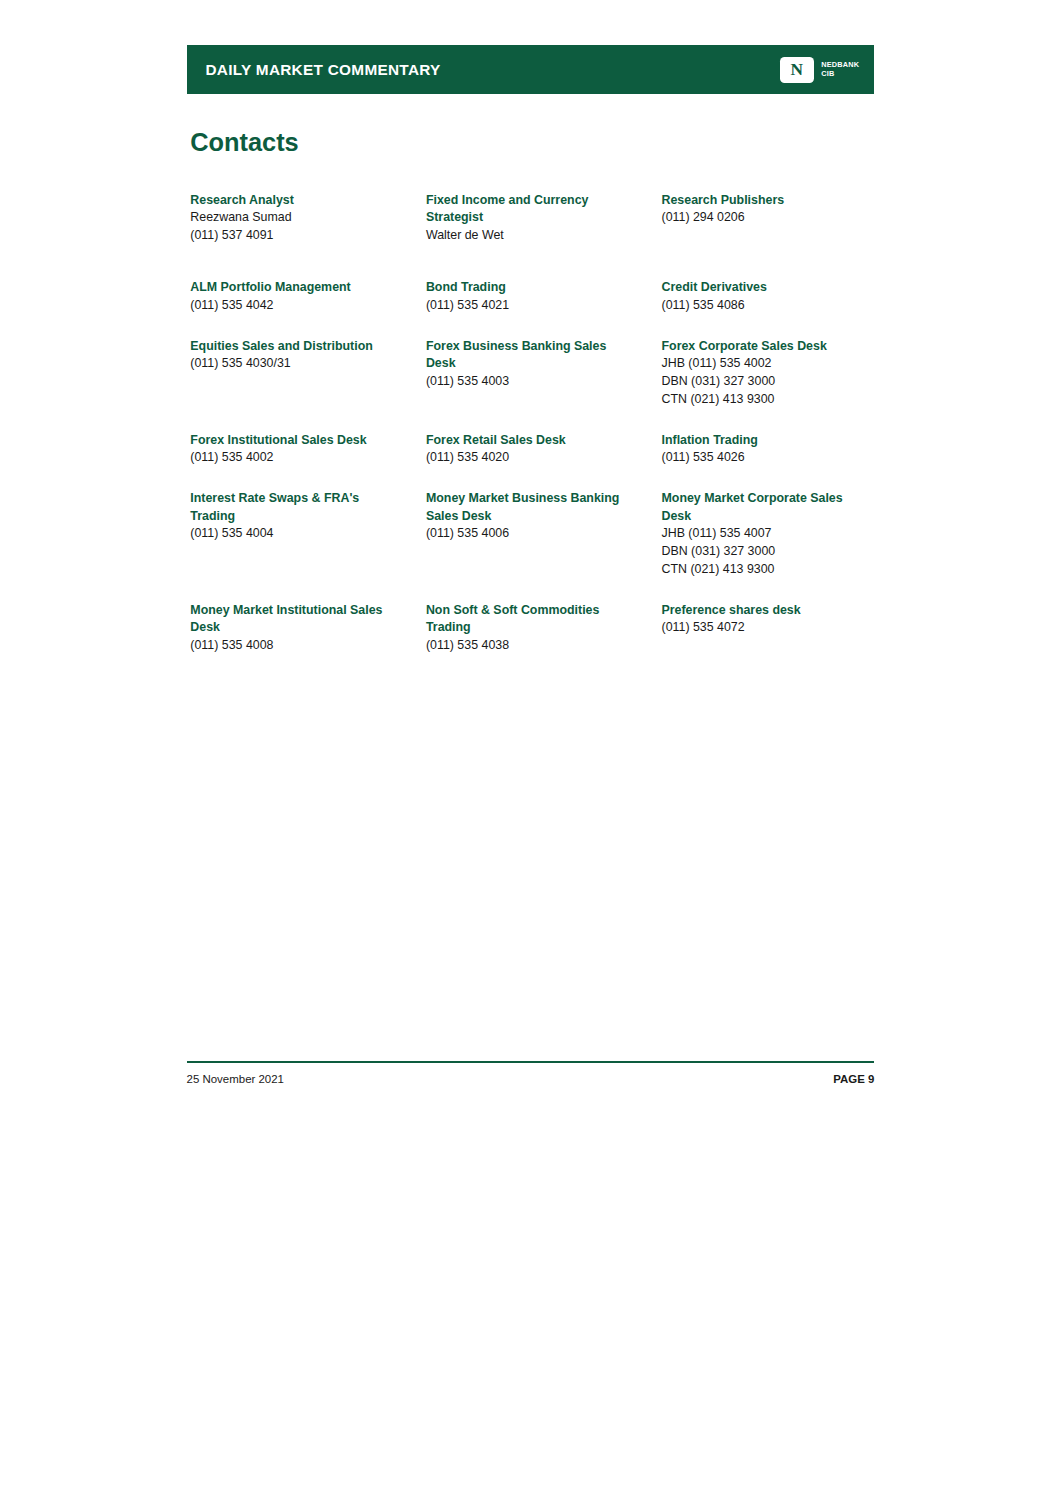DAILY MARKET COMMENTARY
N
NEDBANK
CIB
Contacts
Research Analyst Reezwana Sumad (011) 537 4091
Fixed Income and Currency Strategist Walter de Wet
Research Publishers (011) 294 0206
ALM Portfolio Management (011) 535 4042
Bond Trading (011) 535 4021
Credit Derivatives (011) 535 4086
Equities Sales and Distribution (011) 535 4030/31
Forex Business Banking Sales Desk (011) 535 4003
Forex Corporate Sales Desk JHB (011) 535 4002 DBN (031) 327 3000 CTN (021) 413 9300
Forex Institutional Sales Desk (011) 535 4002
Forex Retail Sales Desk (011) 535 4020
Inflation Trading (011) 535 4026
Interest Rate Swaps & FRA's Trading (011) 535 4004
Money Market Business Banking Sales Desk (011) 535 4006
Money Market Corporate Sales Desk JHB (011) 535 4007 DBN (031) 327 3000 CTN (021) 413 9300
Money Market Institutional Sales Desk (011) 535 4008
Non Soft & Soft Commodities Trading (011) 535 4038
Preference shares desk (011) 535 4072
25 November 2021 PAGE 9